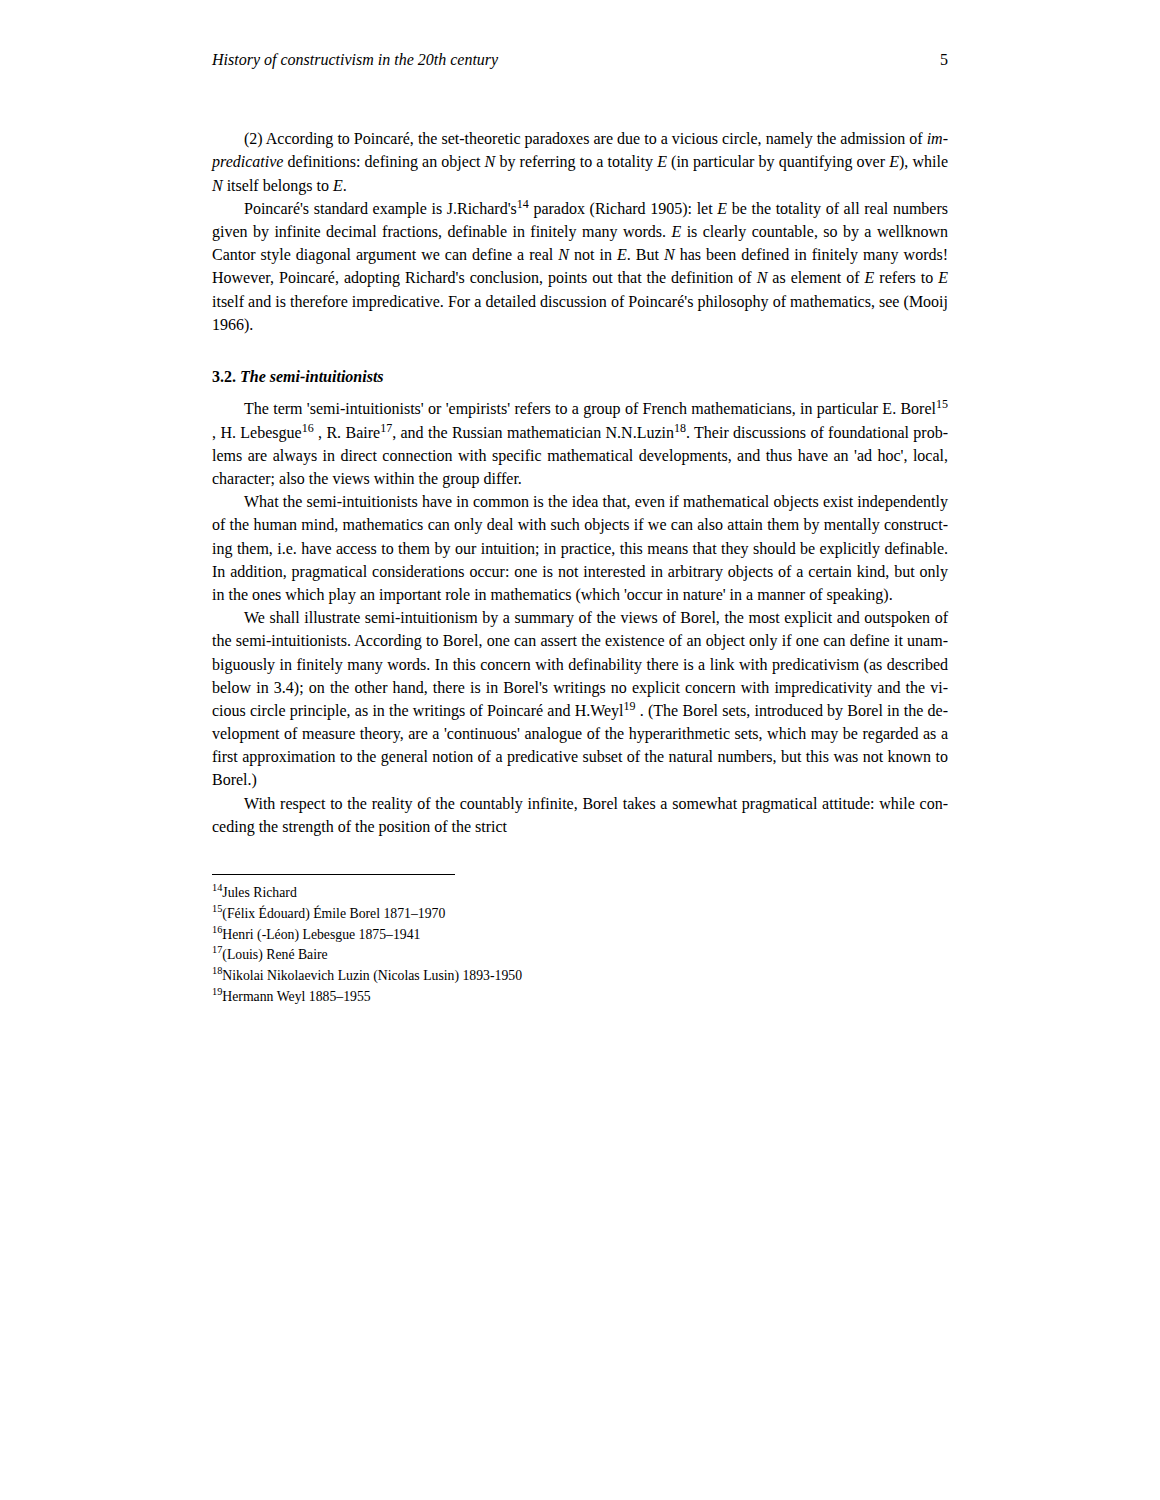History of constructivism in the 20th century 5
(2) According to Poincaré, the set-theoretic paradoxes are due to a vicious circle, namely the admission of impredicative definitions: defining an object N by referring to a totality E (in particular by quantifying over E), while N itself belongs to E.
Poincaré's standard example is J.Richard's14 paradox (Richard 1905): let E be the totality of all real numbers given by infinite decimal fractions, definable in finitely many words. E is clearly countable, so by a wellknown Cantor style diagonal argument we can define a real N not in E. But N has been defined in finitely many words! However, Poincaré, adopting Richard's conclusion, points out that the definition of N as element of E refers to E itself and is therefore impredicative. For a detailed discussion of Poincaré's philosophy of mathematics, see (Mooij 1966).
3.2. The semi-intuitionists
The term 'semi-intuitionists' or 'empirists' refers to a group of French mathematicians, in particular E. Borel15 , H. Lebesgue16 , R. Baire17, and the Russian mathematician N.N.Luzin18. Their discussions of foundational problems are always in direct connection with specific mathematical developments, and thus have an 'ad hoc', local, character; also the views within the group differ.
What the semi-intuitionists have in common is the idea that, even if mathematical objects exist independently of the human mind, mathematics can only deal with such objects if we can also attain them by mentally constructing them, i.e. have access to them by our intuition; in practice, this means that they should be explicitly definable. In addition, pragmatical considerations occur: one is not interested in arbitrary objects of a certain kind, but only in the ones which play an important role in mathematics (which 'occur in nature' in a manner of speaking).
We shall illustrate semi-intuitionism by a summary of the views of Borel, the most explicit and outspoken of the semi-intuitionists. According to Borel, one can assert the existence of an object only if one can define it unambiguously in finitely many words. In this concern with definability there is a link with predicativism (as described below in 3.4); on the other hand, there is in Borel's writings no explicit concern with impredicativity and the vicious circle principle, as in the writings of Poincaré and H.Weyl19 . (The Borel sets, introduced by Borel in the development of measure theory, are a 'continuous' analogue of the hyperarithmetic sets, which may be regarded as a first approximation to the general notion of a predicative subset of the natural numbers, but this was not known to Borel.)
With respect to the reality of the countably infinite, Borel takes a somewhat pragmatical attitude: while conceding the strength of the position of the strict
14Jules Richard
15(Félix Édouard) Émile Borel 1871–1970
16Henri (-Léon) Lebesgue 1875–1941
17(Louis) René Baire
18Nikolai Nikolaevich Luzin (Nicolas Lusin) 1893-1950
19Hermann Weyl 1885–1955